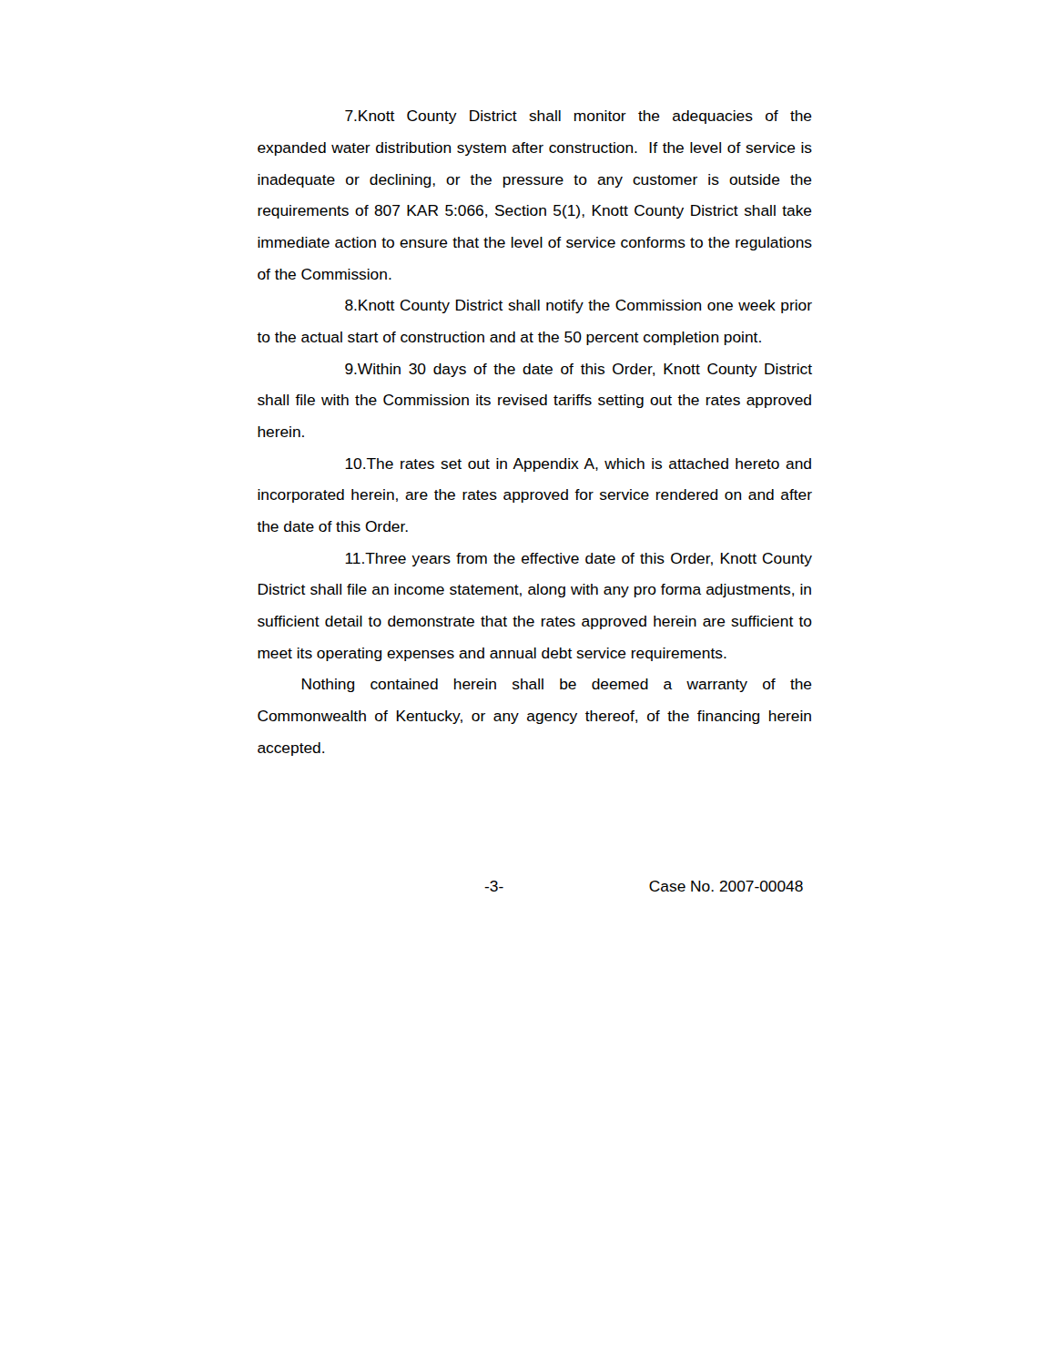7. Knott County District shall monitor the adequacies of the expanded water distribution system after construction. If the level of service is inadequate or declining, or the pressure to any customer is outside the requirements of 807 KAR 5:066, Section 5(1), Knott County District shall take immediate action to ensure that the level of service conforms to the regulations of the Commission.
8. Knott County District shall notify the Commission one week prior to the actual start of construction and at the 50 percent completion point.
9. Within 30 days of the date of this Order, Knott County District shall file with the Commission its revised tariffs setting out the rates approved herein.
10. The rates set out in Appendix A, which is attached hereto and incorporated herein, are the rates approved for service rendered on and after the date of this Order.
11. Three years from the effective date of this Order, Knott County District shall file an income statement, along with any pro forma adjustments, in sufficient detail to demonstrate that the rates approved herein are sufficient to meet its operating expenses and annual debt service requirements.
Nothing contained herein shall be deemed a warranty of the Commonwealth of Kentucky, or any agency thereof, of the financing herein accepted.
-3- Case No. 2007-00048